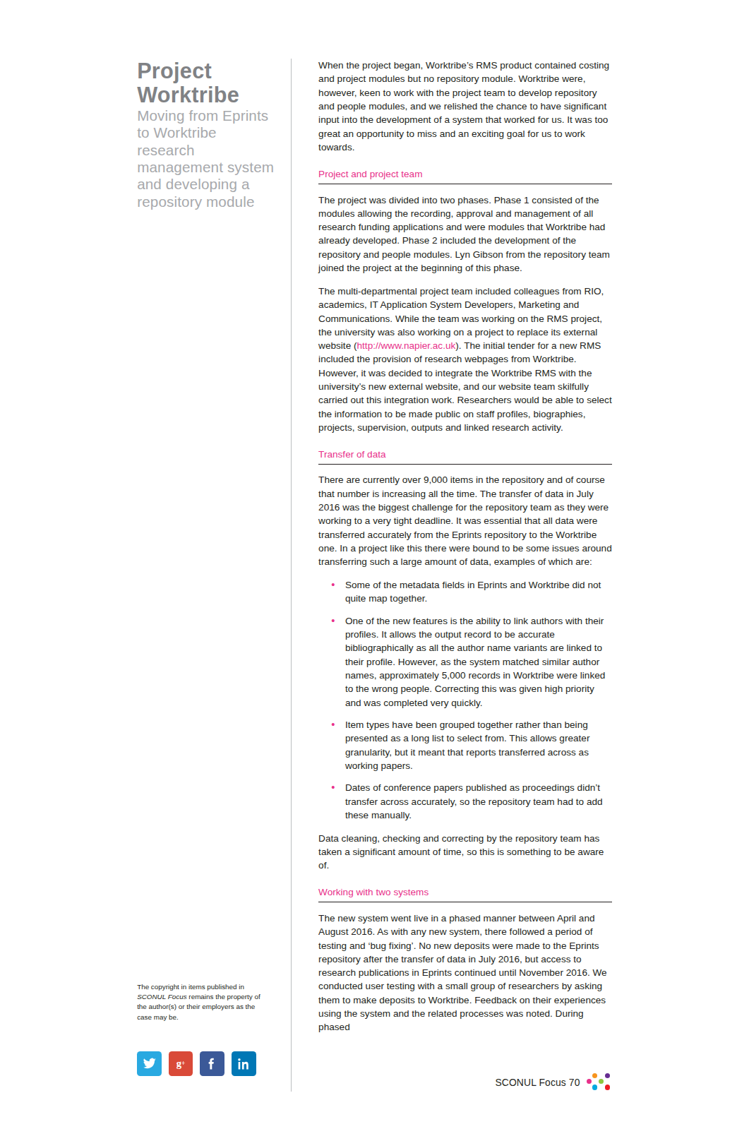Project Worktribe
Moving from Eprints to Worktribe research management system and developing a repository module
The copyright in items published in SCONUL Focus remains the property of the author(s) or their employers as the case may be.
g+
When the project began, Worktribe’s RMS product contained costing and project modules but no repository module. Worktribe were, however, keen to work with the project team to develop repository and people modules, and we relished the chance to have significant input into the development of a system that worked for us. It was too great an opportunity to miss and an exciting goal for us to work towards.
Project and project team
The project was divided into two phases. Phase 1 consisted of the modules allowing the recording, approval and management of all research funding applications and were modules that Worktribe had already developed. Phase 2 included the development of the repository and people modules. Lyn Gibson from the repository team joined the project at the beginning of this phase.
The multi-departmental project team included colleagues from RIO, academics, IT Application System Developers, Marketing and Communications. While the team was working on the RMS project, the university was also working on a project to replace its external website (http://www.napier.ac.uk). The initial tender for a new RMS included the provision of research webpages from Worktribe. However, it was decided to integrate the Worktribe RMS with the university’s new external website, and our website team skilfully carried out this integration work. Researchers would be able to select the information to be made public on staff profiles, biographies, projects, supervision, outputs and linked research activity.
Transfer of data
There are currently over 9,000 items in the repository and of course that number is increasing all the time. The transfer of data in July 2016 was the biggest challenge for the repository team as they were working to a very tight deadline. It was essential that all data were transferred accurately from the Eprints repository to the Worktribe one. In a project like this there were bound to be some issues around transferring such a large amount of data, examples of which are:
Some of the metadata fields in Eprints and Worktribe did not quite map together.
One of the new features is the ability to link authors with their profiles. It allows the output record to be accurate bibliographically as all the author name variants are linked to their profile. However, as the system matched similar author names, approximately 5,000 records in Worktribe were linked to the wrong people. Correcting this was given high priority and was completed very quickly.
Item types have been grouped together rather than being presented as a long list to select from. This allows greater granularity, but it meant that reports transferred across as working papers.
Dates of conference papers published as proceedings didn’t transfer across accurately, so the repository team had to add these manually.
Data cleaning, checking and correcting by the repository team has taken a significant amount of time, so this is something to be aware of.
Working with two systems
The new system went live in a phased manner between April and August 2016. As with any new system, there followed a period of testing and ‘bug fixing’. No new deposits were made to the Eprints repository after the transfer of data in July 2016, but access to research publications in Eprints continued until November 2016. We conducted user testing with a small group of researchers by asking them to make deposits to Worktribe. Feedback on their experiences using the system and the related processes was noted. During phased
SCONUL Focus 70